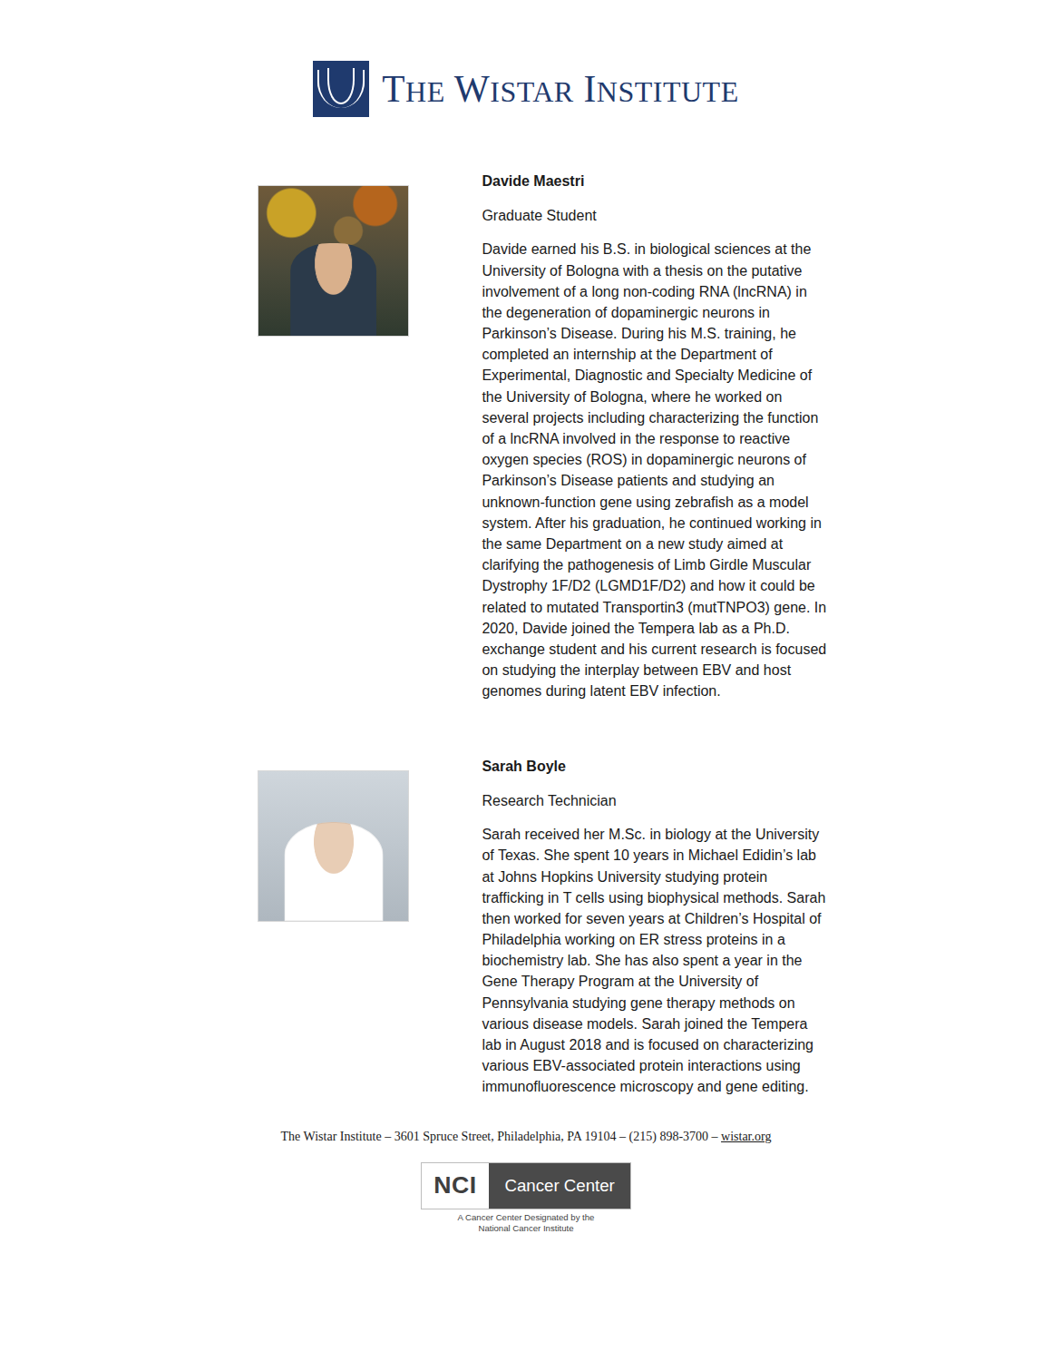THE WISTAR INSTITUTE
Davide Maestri
Graduate Student
Davide earned his B.S. in biological sciences at the University of Bologna with a thesis on the putative involvement of a long non-coding RNA (lncRNA) in the degeneration of dopaminergic neurons in Parkinson’s Disease. During his M.S. training, he completed an internship at the Department of Experimental, Diagnostic and Specialty Medicine of the University of Bologna, where he worked on several projects including characterizing the function of a lncRNA involved in the response to reactive oxygen species (ROS) in dopaminergic neurons of Parkinson’s Disease patients and studying an unknown-function gene using zebrafish as a model system. After his graduation, he continued working in the same Department on a new study aimed at clarifying the pathogenesis of Limb Girdle Muscular Dystrophy 1F/D2 (LGMD1F/D2) and how it could be related to mutated Transportin3 (mutTNPO3) gene. In 2020, Davide joined the Tempera lab as a Ph.D. exchange student and his current research is focused on studying the interplay between EBV and host genomes during latent EBV infection.
Sarah Boyle
Research Technician
Sarah received her M.Sc. in biology at the University of Texas. She spent 10 years in Michael Edidin’s lab at Johns Hopkins University studying protein trafficking in T cells using biophysical methods. Sarah then worked for seven years at Children’s Hospital of Philadelphia working on ER stress proteins in a biochemistry lab. She has also spent a year in the Gene Therapy Program at the University of Pennsylvania studying gene therapy methods on various disease models. Sarah joined the Tempera lab in August 2018 and is focused on characterizing various EBV-associated protein interactions using immunofluorescence microscopy and gene editing.
The Wistar Institute – 3601 Spruce Street, Philadelphia, PA 19104 – (215) 898-3700 – wistar.org
NCI
Cancer Center
A Cancer Center Designated by the
National Cancer Institute